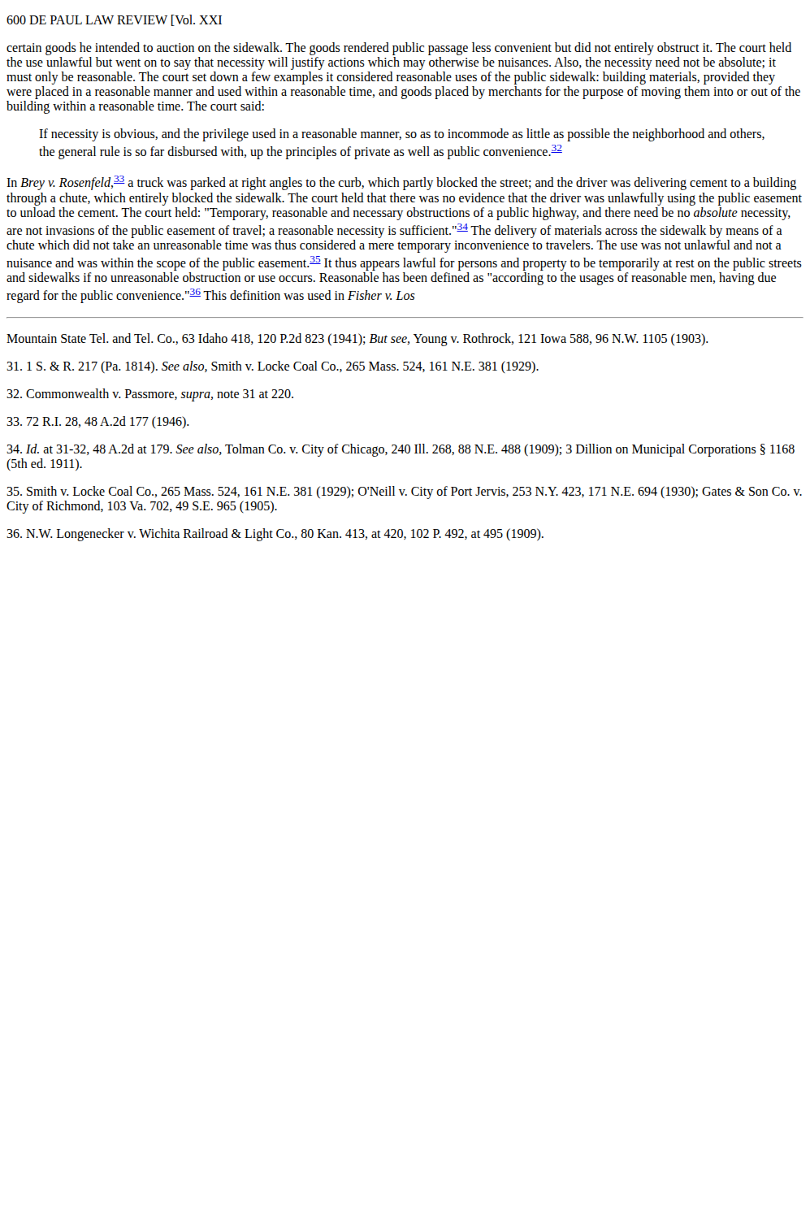600 DE PAUL LAW REVIEW [Vol. XXI
certain goods he intended to auction on the sidewalk. The goods rendered public passage less convenient but did not entirely obstruct it. The court held the use unlawful but went on to say that necessity will justify actions which may otherwise be nuisances. Also, the necessity need not be absolute; it must only be reasonable. The court set down a few examples it considered reasonable uses of the public sidewalk: building materials, provided they were placed in a reasonable manner and used within a reasonable time, and goods placed by merchants for the purpose of moving them into or out of the building within a reasonable time. The court said:
If necessity is obvious, and the privilege used in a reasonable manner, so as to incommode as little as possible the neighborhood and others, the general rule is so far disbursed with, up the principles of private as well as public convenience.32
In Brey v. Rosenfeld,33 a truck was parked at right angles to the curb, which partly blocked the street; and the driver was delivering cement to a building through a chute, which entirely blocked the sidewalk. The court held that there was no evidence that the driver was unlawfully using the public easement to unload the cement. The court held: "Temporary, reasonable and necessary obstructions of a public highway, and there need be no absolute necessity, are not invasions of the public easement of travel; a reasonable necessity is sufficient."34 The delivery of materials across the sidewalk by means of a chute which did not take an unreasonable time was thus considered a mere temporary inconvenience to travelers. The use was not unlawful and not a nuisance and was within the scope of the public easement.35 It thus appears lawful for persons and property to be temporarily at rest on the public streets and sidewalks if no unreasonable obstruction or use occurs. Reasonable has been defined as "according to the usages of reasonable men, having due regard for the public convenience."36 This definition was used in Fisher v. Los
Mountain State Tel. and Tel. Co., 63 Idaho 418, 120 P.2d 823 (1941); But see, Young v. Rothrock, 121 Iowa 588, 96 N.W. 1105 (1903).
31. 1 S. & R. 217 (Pa. 1814). See also, Smith v. Locke Coal Co., 265 Mass. 524, 161 N.E. 381 (1929).
32. Commonwealth v. Passmore, supra, note 31 at 220.
33. 72 R.I. 28, 48 A.2d 177 (1946).
34. Id. at 31-32, 48 A.2d at 179. See also, Tolman Co. v. City of Chicago, 240 Ill. 268, 88 N.E. 488 (1909); 3 Dillion on Municipal Corporations § 1168 (5th ed. 1911).
35. Smith v. Locke Coal Co., 265 Mass. 524, 161 N.E. 381 (1929); O'Neill v. City of Port Jervis, 253 N.Y. 423, 171 N.E. 694 (1930); Gates & Son Co. v. City of Richmond, 103 Va. 702, 49 S.E. 965 (1905).
36. N.W. Longenecker v. Wichita Railroad & Light Co., 80 Kan. 413, at 420, 102 P. 492, at 495 (1909).